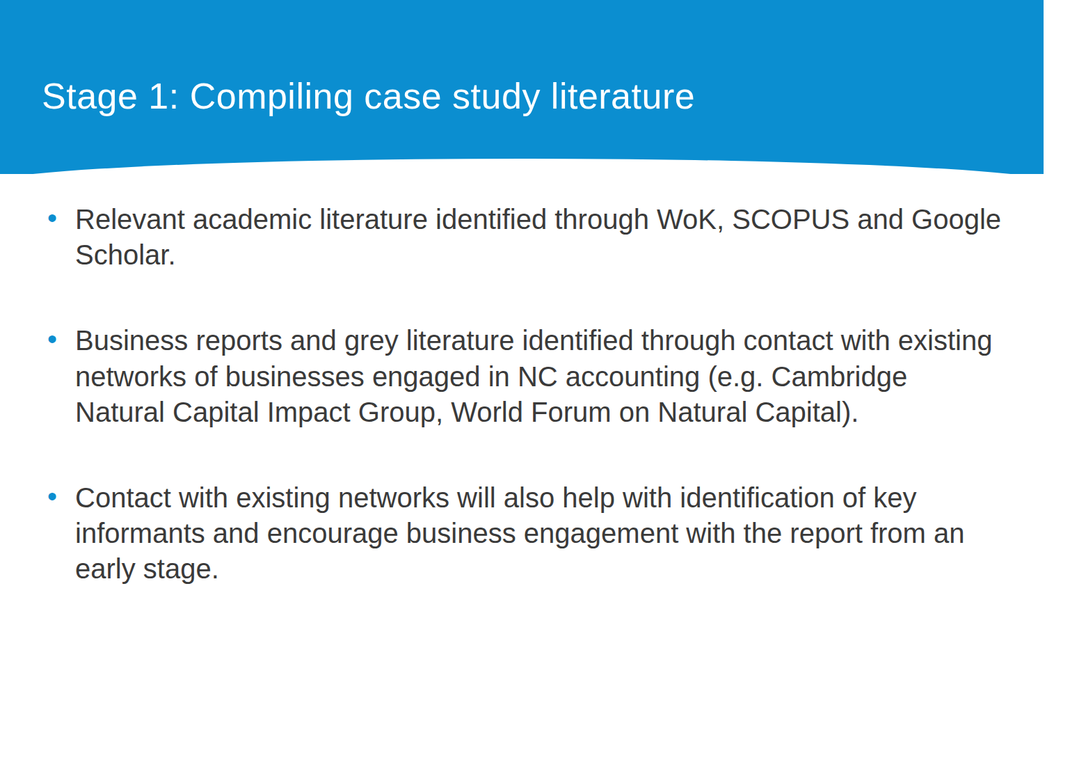Stage 1: Compiling case study literature
Relevant academic literature identified through WoK, SCOPUS and Google Scholar.
Business reports and grey literature identified through contact with existing networks of businesses engaged in NC accounting (e.g. Cambridge Natural Capital Impact Group, World Forum on Natural Capital).
Contact with existing networks will also help with identification of key informants and encourage business engagement with the report from an early stage.